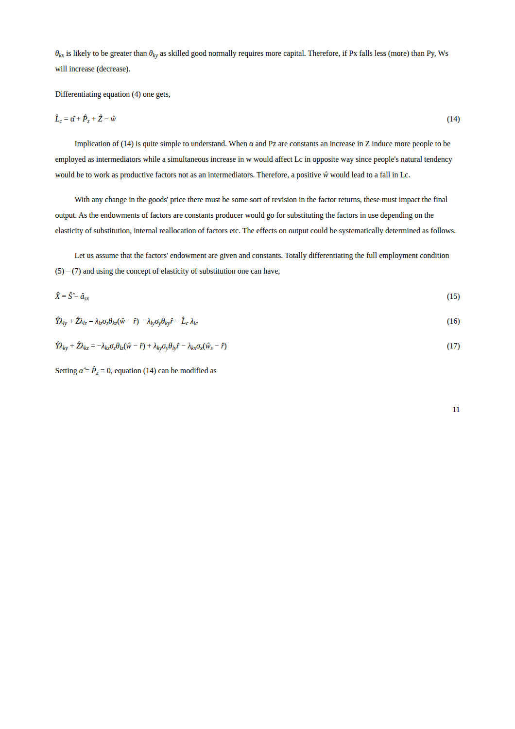θkx is likely to be greater than θky as skilled good normally requires more capital. Therefore, if Px falls less (more) than Py, Ws will increase (decrease).
Differentiating equation (4) one gets,
L̂c = α̂ + P̂z + Ẑ − ŵ
(14)
Implication of (14) is quite simple to understand. When α and Pz are constants an increase in Z induce more people to be employed as intermediators while a simultaneous increase in w would affect Lc in opposite way since people's natural tendency would be to work as productive factors not as an intermediators. Therefore, a positive ŵ would lead to a fall in Lc.
With any change in the goods' price there must be some sort of revision in the factor returns, these must impact the final output. As the endowments of factors are constants producer would go for substituting the factors in use depending on the elasticity of substitution, internal reallocation of factors etc. The effects on output could be systematically determined as follows.
Let us assume that the factors' endowment are given and constants. Totally differentiating the full employment condition (5) – (7) and using the concept of elasticity of substitution one can have,
X̂ = Ŝ̂ − âsx
(15)
Ŷλly + Ẑλlz = λlzσzθkz(ŵ − r̂) − λlyσyθkyr̂ − L̂c λlc
(16)
Ŷλky + Ẑλkz = −λkzσzθlz(ŵ − r̂) + λkyσyθlyr̂ − λkxσx(ŵs − r̂)
(17)
Setting α̂ = P̂z = 0, equation (14) can be modified as
11